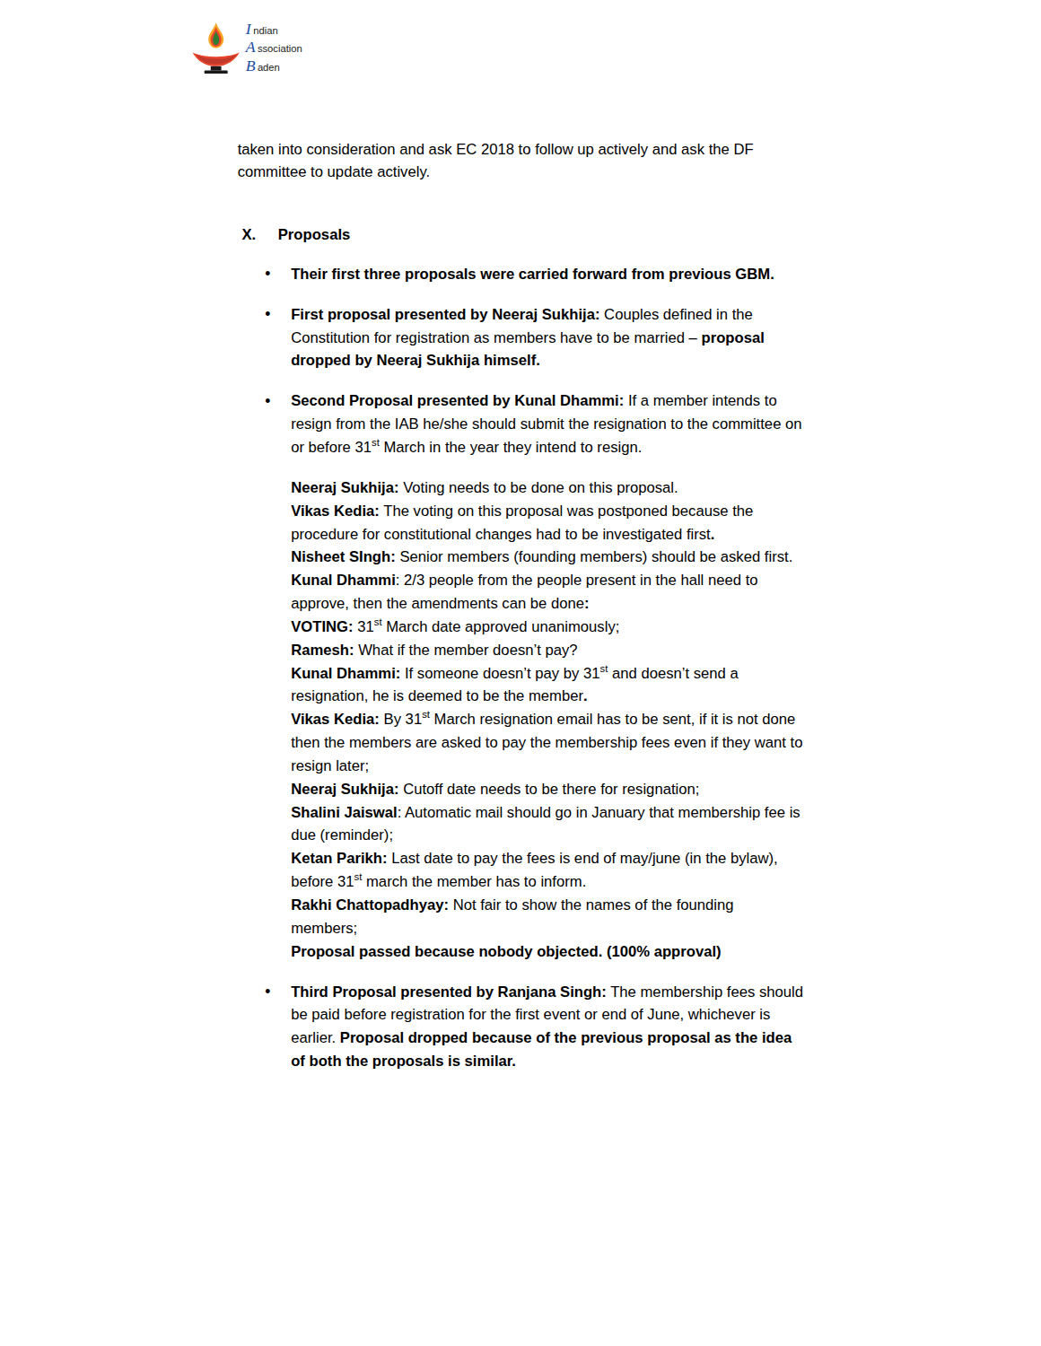I ndian A ssociation B aden
taken into consideration and ask EC 2018 to follow up actively and ask the DF committee to update actively.
X. Proposals
Their first three proposals were carried forward from previous GBM.
First proposal presented by Neeraj Sukhija: Couples defined in the Constitution for registration as members have to be married – proposal dropped by Neeraj Sukhija himself.
Second Proposal presented by Kunal Dhammi: If a member intends to resign from the IAB he/she should submit the resignation to the committee on or before 31st March in the year they intend to resign.
Neeraj Sukhija: Voting needs to be done on this proposal.
Vikas Kedia: The voting on this proposal was postponed because the procedure for constitutional changes had to be investigated first.
Nisheet SIngh: Senior members (founding members) should be asked first.
Kunal Dhammi: 2/3 people from the people present in the hall need to approve, then the amendments can be done:
VOTING: 31st March date approved unanimously;
Ramesh: What if the member doesn’t pay?
Kunal Dhammi: If someone doesn’t pay by 31st and doesn’t send a resignation, he is deemed to be the member.
Vikas Kedia: By 31st March resignation email has to be sent, if it is not done then the members are asked to pay the membership fees even if they want to resign later;
Neeraj Sukhija: Cutoff date needs to be there for resignation;
Shalini Jaiswal: Automatic mail should go in January that membership fee is due (reminder);
Ketan Parikh: Last date to pay the fees is end of may/june (in the bylaw), before 31st march the member has to inform.
Rakhi Chattopadhyay: Not fair to show the names of the founding members;
Proposal passed because nobody objected. (100% approval)
Third Proposal presented by Ranjana Singh: The membership fees should be paid before registration for the first event or end of June, whichever is earlier. Proposal dropped because of the previous proposal as the idea of both the proposals is similar.